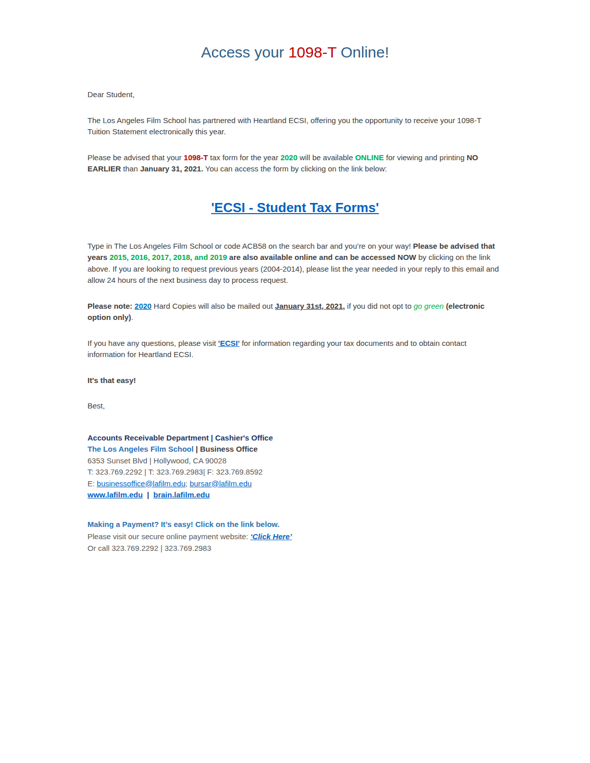Access your 1098-T Online!
Dear Student,
The Los Angeles Film School has partnered with Heartland ECSI, offering you the opportunity to receive your 1098-T Tuition Statement electronically this year.
Please be advised that your 1098-T tax form for the year 2020 will be available ONLINE for viewing and printing NO EARLIER than January 31, 2021. You can access the form by clicking on the link below:
'ECSI - Student Tax Forms'
Type in The Los Angeles Film School or code ACB58 on the search bar and you’re on your way! Please be advised that years 2015, 2016, 2017, 2018, and 2019 are also available online and can be accessed NOW by clicking on the link above. If you are looking to request previous years (2004-2014), please list the year needed in your reply to this email and allow 24 hours of the next business day to process request.
Please note: 2020 Hard Copies will also be mailed out January 31st, 2021, if you did not opt to go green (electronic option only).
If you have any questions, please visit 'ECSI' for information regarding your tax documents and to obtain contact information for Heartland ECSI.
It's that easy!
Best,
Accounts Receivable Department | Cashier's Office
The Los Angeles Film School | Business Office
6353 Sunset Blvd | Hollywood, CA 90028
T: 323.769.2292 | T: 323.769.2983| F: 323.769.8592
E: businessoffice@lafilm.edu; bursar@lafilm.edu
www.lafilm.edu | brain.lafilm.edu
Making a Payment? It’s easy! Click on the link below.
Please visit our secure online payment website: ‘Click Here’
Or call 323.769.2292 | 323.769.2983